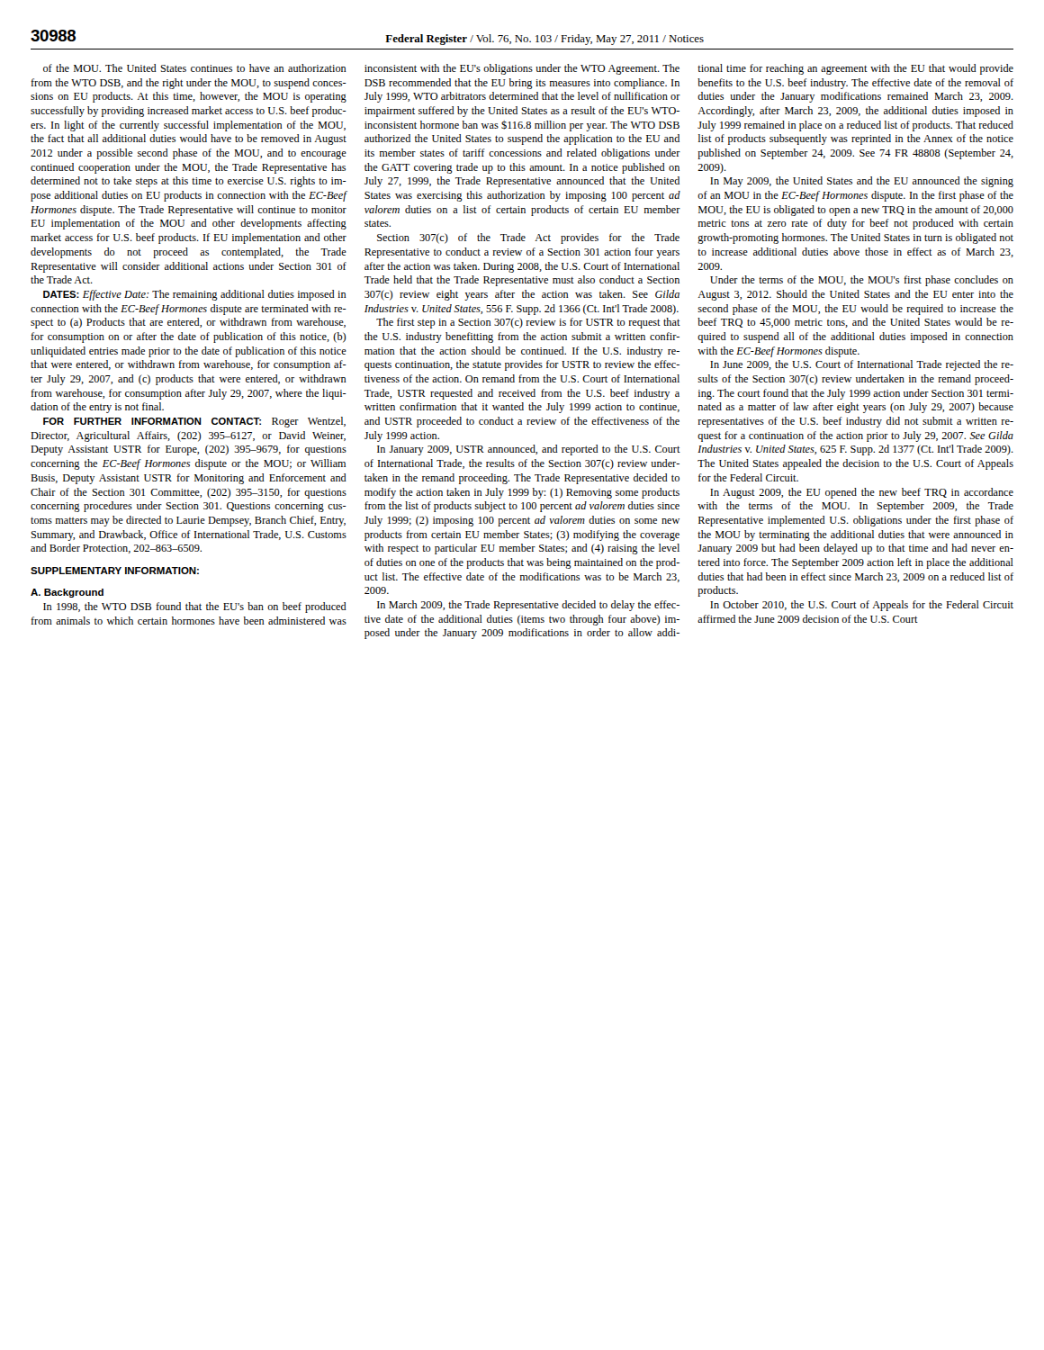30988
Federal Register / Vol. 76, No. 103 / Friday, May 27, 2011 / Notices
of the MOU. The United States continues to have an authorization from the WTO DSB, and the right under the MOU, to suspend concessions on EU products. At this time, however, the MOU is operating successfully by providing increased market access to U.S. beef producers. In light of the currently successful implementation of the MOU, the fact that all additional duties would have to be removed in August 2012 under a possible second phase of the MOU, and to encourage continued cooperation under the MOU, the Trade Representative has determined not to take steps at this time to exercise U.S. rights to impose additional duties on EU products in connection with the EC-Beef Hormones dispute. The Trade Representative will continue to monitor EU implementation of the MOU and other developments affecting market access for U.S. beef products. If EU implementation and other developments do not proceed as contemplated, the Trade Representative will consider additional actions under Section 301 of the Trade Act.
DATES: Effective Date: The remaining additional duties imposed in connection with the EC-Beef Hormones dispute are terminated with respect to (a) Products that are entered, or withdrawn from warehouse, for consumption on or after the date of publication of this notice, (b) unliquidated entries made prior to the date of publication of this notice that were entered, or withdrawn from warehouse, for consumption after July 29, 2007, and (c) products that were entered, or withdrawn from warehouse, for consumption after July 29, 2007, where the liquidation of the entry is not final.
FOR FURTHER INFORMATION CONTACT: Roger Wentzel, Director, Agricultural Affairs, (202) 395–6127, or David Weiner, Deputy Assistant USTR for Europe, (202) 395–9679, for questions concerning the EC-Beef Hormones dispute or the MOU; or William Busis, Deputy Assistant USTR for Monitoring and Enforcement and Chair of the Section 301 Committee, (202) 395–3150, for questions concerning procedures under Section 301. Questions concerning customs matters may be directed to Laurie Dempsey, Branch Chief, Entry, Summary, and Drawback, Office of International Trade, U.S. Customs and Border Protection, 202–863–6509.
SUPPLEMENTARY INFORMATION:
A. Background
In 1998, the WTO DSB found that the EU's ban on beef produced from animals to which certain hormones have been administered was inconsistent with the EU's obligations under the WTO Agreement. The DSB recommended that the EU bring its measures into compliance. In July 1999, WTO arbitrators determined that the level of nullification or impairment suffered by the United States as a result of the EU's WTO-inconsistent hormone ban was $116.8 million per year. The WTO DSB authorized the United States to suspend the application to the EU and its member states of tariff concessions and related obligations under the GATT covering trade up to this amount. In a notice published on July 27, 1999, the Trade Representative announced that the United States was exercising this authorization by imposing 100 percent ad valorem duties on a list of certain products of certain EU member states.
Section 307(c) of the Trade Act provides for the Trade Representative to conduct a review of a Section 301 action four years after the action was taken. During 2008, the U.S. Court of International Trade held that the Trade Representative must also conduct a Section 307(c) review eight years after the action was taken. See Gilda Industries v. United States, 556 F. Supp. 2d 1366 (Ct. Int'l Trade 2008).
The first step in a Section 307(c) review is for USTR to request that the U.S. industry benefitting from the action submit a written confirmation that the action should be continued. If the U.S. industry requests continuation, the statute provides for USTR to review the effectiveness of the action. On remand from the U.S. Court of International Trade, USTR requested and received from the U.S. beef industry a written confirmation that it wanted the July 1999 action to continue, and USTR proceeded to conduct a review of the effectiveness of the July 1999 action.
In January 2009, USTR announced, and reported to the U.S. Court of International Trade, the results of the Section 307(c) review undertaken in the remand proceeding. The Trade Representative decided to modify the action taken in July 1999 by: (1) Removing some products from the list of products subject to 100 percent ad valorem duties since July 1999; (2) imposing 100 percent ad valorem duties on some new products from certain EU member States; (3) modifying the coverage with respect to particular EU member States; and (4) raising the level of duties on one of the products that was being maintained on the product list. The effective date of the modifications was to be March 23, 2009.
In March 2009, the Trade Representative decided to delay the effective date of the additional duties (items two through four above) imposed under the January 2009 modifications in order to allow additional time for reaching an agreement with the EU that would provide benefits to the U.S. beef industry. The effective date of the removal of duties under the January modifications remained March 23, 2009. Accordingly, after March 23, 2009, the additional duties imposed in July 1999 remained in place on a reduced list of products. That reduced list of products subsequently was reprinted in the Annex of the notice published on September 24, 2009. See 74 FR 48808 (September 24, 2009).
In May 2009, the United States and the EU announced the signing of an MOU in the EC-Beef Hormones dispute. In the first phase of the MOU, the EU is obligated to open a new TRQ in the amount of 20,000 metric tons at zero rate of duty for beef not produced with certain growth-promoting hormones. The United States in turn is obligated not to increase additional duties above those in effect as of March 23, 2009.
Under the terms of the MOU, the MOU's first phase concludes on August 3, 2012. Should the United States and the EU enter into the second phase of the MOU, the EU would be required to increase the beef TRQ to 45,000 metric tons, and the United States would be required to suspend all of the additional duties imposed in connection with the EC-Beef Hormones dispute.
In June 2009, the U.S. Court of International Trade rejected the results of the Section 307(c) review undertaken in the remand proceeding. The court found that the July 1999 action under Section 301 terminated as a matter of law after eight years (on July 29, 2007) because representatives of the U.S. beef industry did not submit a written request for a continuation of the action prior to July 29, 2007. See Gilda Industries v. United States, 625 F. Supp. 2d 1377 (Ct. Int'l Trade 2009). The United States appealed the decision to the U.S. Court of Appeals for the Federal Circuit.
In August 2009, the EU opened the new beef TRQ in accordance with the terms of the MOU. In September 2009, the Trade Representative implemented U.S. obligations under the first phase of the MOU by terminating the additional duties that were announced in January 2009 but had been delayed up to that time and had never entered into force. The September 2009 action left in place the additional duties that had been in effect since March 23, 2009 on a reduced list of products.
In October 2010, the U.S. Court of Appeals for the Federal Circuit affirmed the June 2009 decision of the U.S. Court